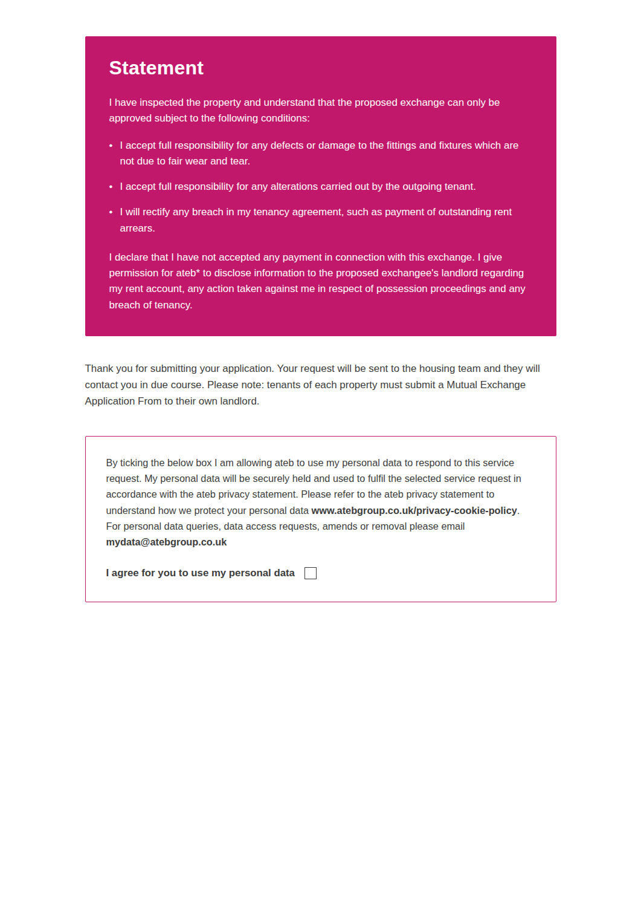Statement
I have inspected the property and understand that the proposed exchange can only be approved subject to the following conditions:
I accept full responsibility for any defects or damage to the fittings and fixtures which are not due to fair wear and tear.
I accept full responsibility for any alterations carried out by the outgoing tenant.
I will rectify any breach in my tenancy agreement, such as payment of outstanding rent arrears.
I declare that I have not accepted any payment in connection with this exchange. I give permission for ateb* to disclose information to the proposed exchangee's landlord regarding my rent account, any action taken against me in respect of possession proceedings and any breach of tenancy.
Thank you for submitting your application. Your request will be sent to the housing team and they will contact you in due course. Please note: tenants of each property must submit a Mutual Exchange Application From to their own landlord.
By ticking the below box I am allowing ateb to use my personal data to respond to this service request. My personal data will be securely held and used to fulfil the selected service request in accordance with the ateb privacy statement. Please refer to the ateb privacy statement to understand how we protect your personal data www.atebgroup.co.uk/privacy-cookie-policy. For personal data queries, data access requests, amends or removal please email mydata@atebgroup.co.uk
I agree for you to use my personal data